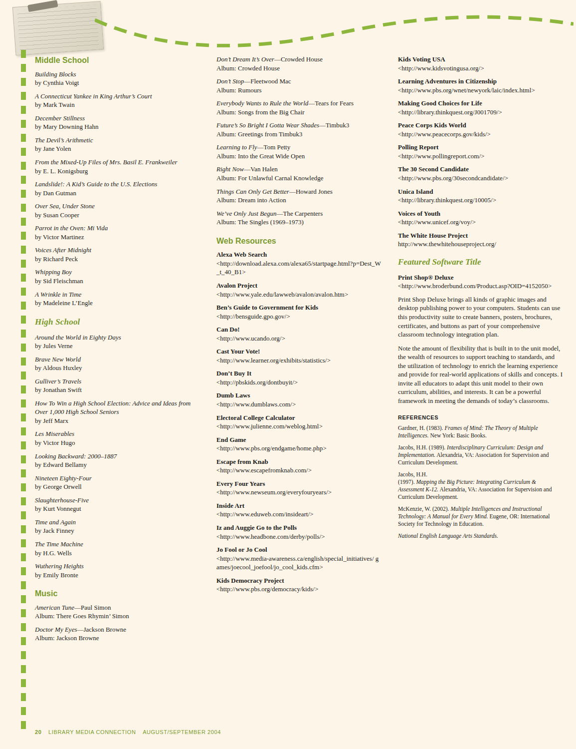Middle School
Building Blocks by Cynthia Voigt
A Connecticut Yankee in King Arthur’s Court by Mark Twain
December Stillness by Mary Downing Hahn
The Devil’s Arithmetic by Jane Yolen
From the Mixed-Up Files of Mrs. Basil E. Frankweiler by E. L. Konigsburg
Landslide!: A Kid’s Guide to the U.S. Elections by Dan Gutman
Over Sea, Under Stone by Susan Cooper
Parrot in the Oven: Mi Vida by Victor Martinez
Voices After Midnight by Richard Peck
Whipping Boy by Sid Fleischman
A Wrinkle in Time by Madeleine L’Engle
High School
Around the World in Eighty Days by Jules Verne
Brave New World by Aldous Huxley
Gulliver’s Travels by Jonathan Swift
How To Win a High School Election: Advice and Ideas from Over 1,000 High School Seniors by Jeff Marx
Les Miserables by Victor Hugo
Looking Backward: 2000–1887 by Edward Bellamy
Nineteen Eighty-Four by George Orwell
Slaughterhouse-Five by Kurt Vonnegut
Time and Again by Jack Finney
The Time Machine by H.G. Wells
Wuthering Heights by Emily Bronte
Music
American Tune—Paul SimonAlbum: There Goes Rhymin’ Simon
Doctor My Eyes—Jackson BrowneAlbum: Jackson Browne
Don’t Dream It’s Over—Crowded HouseAlbum: Crowded House
Don’t Stop—Fleetwood MacAlbum: Rumours
Everybody Wants to Rule the World—Tears for FearsAlbum: Songs from the Big Chair
Future’s So Bright I Gotta Wear Shades—Timbuk3Album: Greetings from Timbuk3
Learning to Fly—Tom PettyAlbum: Into the Great Wide Open
Right Now—Van HalenAlbum: For Unlawful Carnal Knowledge
Things Can Only Get Better—Howard JonesAlbum: Dream into Action
We’ve Only Just Begun—The CarpentersAlbum: The Singles (1969–1973)
Web Resources
Alexa Web Search<http://download.alexa.com/alexa65/startpage.html?p=Dest_W_t_40_B1>
Avalon Project<http://www.yale.edu/lawweb/avalon/avalon.htm>
Ben’s Guide to Government for Kids<http://bensguide.gpo.gov/>
Can Do!<http://www.ucando.org/>
Cast Your Vote!<http://www.learner.org/exhibits/statistics/>
Don’t Buy It<http://pbskids.org/dontbuyit/>
Dumb Laws<http://www.dumblaws.com/>
Electoral College Calculator<http://www.julienne.com/weblog.html>
End Game<http://www.pbs.org/endgame/home.php>
Escape from Knab<http://www.escapefromknab.com/>
Every Four Years<http://www.newseum.org/everyfouryears/>
Inside Art<http://www.eduweb.com/insideart/>
Iz and Auggie Go to the Polls<http://www.headbone.com/derby/polls/>
Jo Fool or Jo Cool<http://www.media-awareness.ca/english/special_initiatives/ games/joecool_joefool/jo_cool_kids.cfm>
Kids Democracy Project<http://www.pbs.org/democracy/kids/>
Kids Voting USA<http://www.kidsvotingusa.org/>
Learning Adventures in Citizenship<http://www.pbs.org/wnet/newyork/laic/index.html>
Making Good Choices for Life<http://library.thinkquest.org/J001709/>
Peace Corps Kids World<http://www.peacecorps.gov/kids/>
Polling Report<http://www.pollingreport.com/>
The 30 Second Candidate<http://www.pbs.org/30secondcandidate/>
Unica Island<http://library.thinkquest.org/10005/>
Voices of Youth<http://www.unicef.org/voy/>
The White House Project http://www.thewhitehouseproject.org/
Featured Software Title
Print Shop® Deluxe<http://www.broderbund.com/Product.asp?OID=4152050>
Print Shop Deluxe brings all kinds of graphic images and desktop publishing power to your computers. Students can use this productivity suite to create banners, posters, brochures, certificates, and buttons as part of your comprehensive classroom technology integration plan.
Note the amount of flexibility that is built in to the unit model, the wealth of resources to support teaching to standards, and the utilization of technology to enrich the learning experience and provide for real-world applications of skills and concepts. I invite all educators to adapt this unit model to their own curriculum, abilities, and interests. It can be a powerful framework in meeting the demands of today’s classrooms.
REFERENCES
Gardner, H. (1983). Frames of Mind: The Theory of Multiple Intelligences. New York: Basic Books.
Jacobs, H.H. (1989). Interdisciplinary Curriculum: Design and Implementation. Alexandria, VA: Association for Supervision and Curriculum Development.
Jacobs, H.H.
(1997). Mapping the Big Picture: Integrating Curriculum & Assessment K-12. Alexandria, VA: Association for Supervision and Curriculum Development.
McKenzie, W. (2002). Multiple Intelligences and Instructional Technology: A Manual for Every Mind. Eugene, OR: International Society for Technology in Education.
National English Language Arts Standards.
20 LIBRARY MEDIA CONNECTION AUGUST/SEPTEMBER 2004